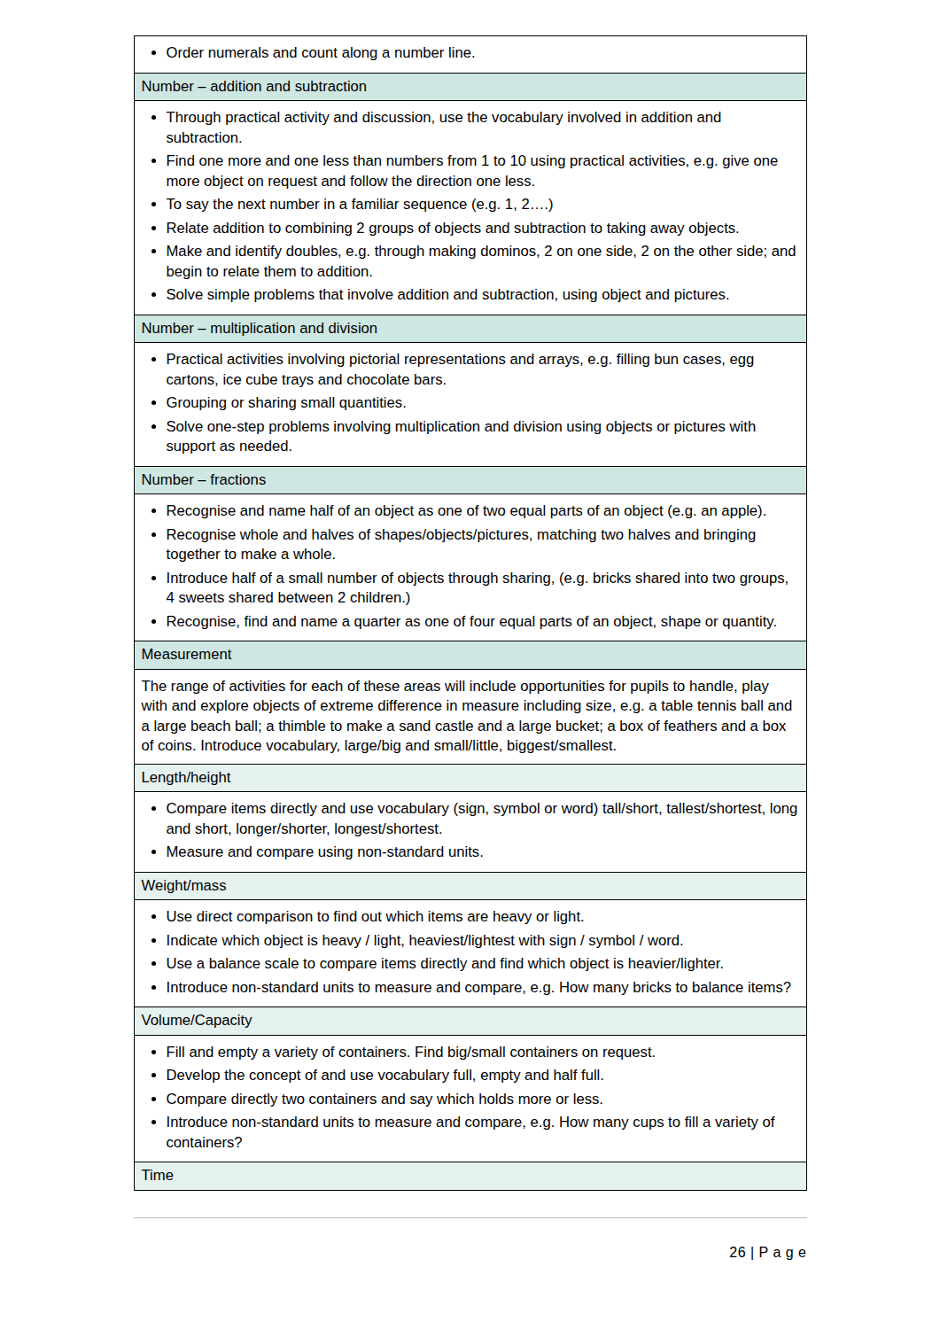| Order numerals and count along a number line. |
| Number – addition and subtraction |
| Through practical activity and discussion, use the vocabulary involved in addition and subtraction. Find one more and one less than numbers from 1 to 10 using practical activities, e.g. give one more object on request and follow the direction one less. To say the next number in a familiar sequence (e.g. 1, 2….) Relate addition to combining 2 groups of objects and subtraction to taking away objects. Make and identify doubles, e.g. through making dominos, 2 on one side, 2 on the other side; and begin to relate them to addition. Solve simple problems that involve addition and subtraction, using object and pictures. |
| Number – multiplication and division |
| Practical activities involving pictorial representations and arrays, e.g. filling bun cases, egg cartons, ice cube trays and chocolate bars. Grouping or sharing small quantities. Solve one-step problems involving multiplication and division using objects or pictures with support as needed. |
| Number – fractions |
| Recognise and name half of an object as one of two equal parts of an object (e.g. an apple). Recognise whole and halves of shapes/objects/pictures, matching two halves and bringing together to make a whole. Introduce half of a small number of objects through sharing, (e.g. bricks shared into two groups, 4 sweets shared between 2 children.) Recognise, find and name a quarter as one of four equal parts of an object, shape or quantity. |
| Measurement |
| The range of activities for each of these areas will include opportunities for pupils to handle, play with and explore objects of extreme difference in measure including size, e.g. a table tennis ball and a large beach ball; a thimble to make a sand castle and a large bucket; a box of feathers and a box of coins. Introduce vocabulary, large/big and small/little, biggest/smallest. |
| Length/height |
| Compare items directly and use vocabulary (sign, symbol or word) tall/short, tallest/shortest, long and short, longer/shorter, longest/shortest. Measure and compare using non-standard units. |
| Weight/mass |
| Use direct comparison to find out which items are heavy or light. Indicate which object is heavy / light, heaviest/lightest with sign / symbol / word. Use a balance scale to compare items directly and find which object is heavier/lighter. Introduce non-standard units to measure and compare, e.g. How many bricks to balance items? |
| Volume/Capacity |
| Fill and empty a variety of containers. Find big/small containers on request. Develop the concept of and use vocabulary full, empty and half full. Compare directly two containers and say which holds more or less. Introduce non-standard units to measure and compare, e.g. How many cups to fill a variety of containers? |
| Time |
26 | P a g e